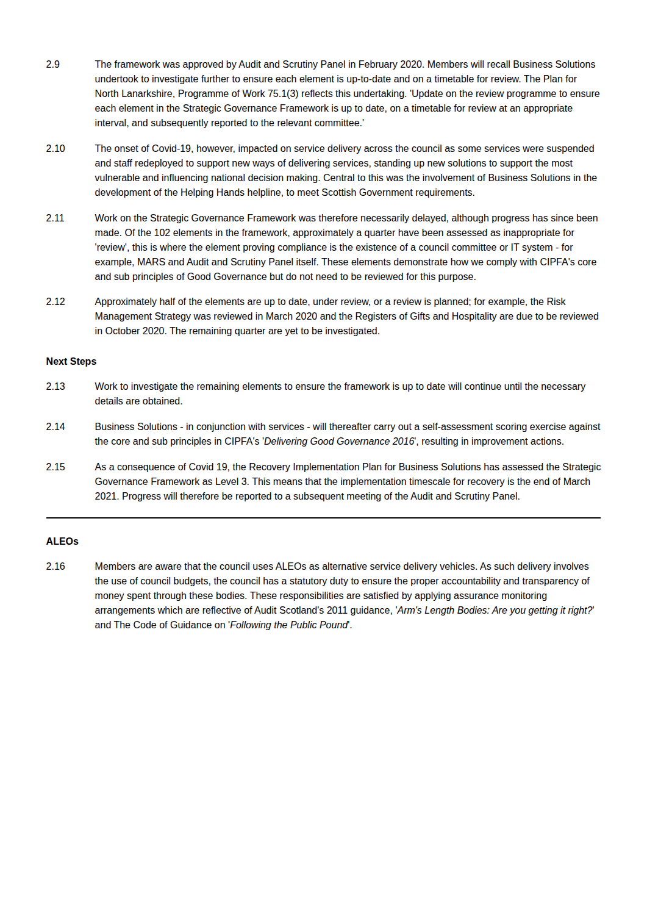2.9
The framework was approved by Audit and Scrutiny Panel in February 2020. Members will recall Business Solutions undertook to investigate further to ensure each element is up-to-date and on a timetable for review. The Plan for North Lanarkshire, Programme of Work 75.1(3) reflects this undertaking. 'Update on the review programme to ensure each element in the Strategic Governance Framework is up to date, on a timetable for review at an appropriate interval, and subsequently reported to the relevant committee.'
2.10
The onset of Covid-19, however, impacted on service delivery across the council as some services were suspended and staff redeployed to support new ways of delivering services, standing up new solutions to support the most vulnerable and influencing national decision making. Central to this was the involvement of Business Solutions in the development of the Helping Hands helpline, to meet Scottish Government requirements.
2.11
Work on the Strategic Governance Framework was therefore necessarily delayed, although progress has since been made. Of the 102 elements in the framework, approximately a quarter have been assessed as inappropriate for 'review', this is where the element proving compliance is the existence of a council committee or IT system - for example, MARS and Audit and Scrutiny Panel itself. These elements demonstrate how we comply with CIPFA's core and sub principles of Good Governance but do not need to be reviewed for this purpose.
2.12
Approximately half of the elements are up to date, under review, or a review is planned; for example, the Risk Management Strategy was reviewed in March 2020 and the Registers of Gifts and Hospitality are due to be reviewed in October 2020. The remaining quarter are yet to be investigated.
Next Steps
2.13
Work to investigate the remaining elements to ensure the framework is up to date will continue until the necessary details are obtained.
2.14
Business Solutions - in conjunction with services - will thereafter carry out a self-assessment scoring exercise against the core and sub principles in CIPFA's 'Delivering Good Governance 2016', resulting in improvement actions.
2.15
As a consequence of Covid 19, the Recovery Implementation Plan for Business Solutions has assessed the Strategic Governance Framework as Level 3. This means that the implementation timescale for recovery is the end of March 2021. Progress will therefore be reported to a subsequent meeting of the Audit and Scrutiny Panel.
ALEOs
2.16
Members are aware that the council uses ALEOs as alternative service delivery vehicles. As such delivery involves the use of council budgets, the council has a statutory duty to ensure the proper accountability and transparency of money spent through these bodies. These responsibilities are satisfied by applying assurance monitoring arrangements which are reflective of Audit Scotland's 2011 guidance, 'Arm's Length Bodies: Are you getting it right?' and The Code of Guidance on 'Following the Public Pound'.